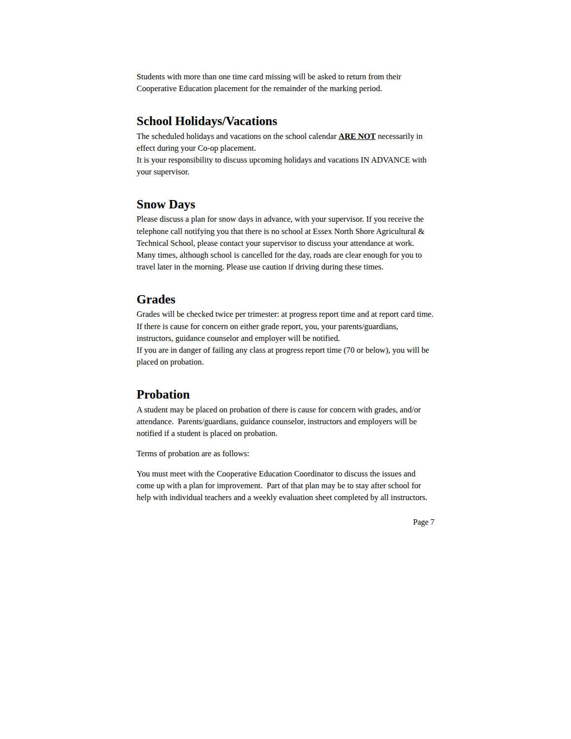Students with more than one time card missing will be asked to return from their Cooperative Education placement for the remainder of the marking period.
School Holidays/Vacations
The scheduled holidays and vacations on the school calendar ARE NOT necessarily in effect during your Co-op placement.
It is your responsibility to discuss upcoming holidays and vacations IN ADVANCE with your supervisor.
Snow Days
Please discuss a plan for snow days in advance, with your supervisor. If you receive the telephone call notifying you that there is no school at Essex North Shore Agricultural & Technical School, please contact your supervisor to discuss your attendance at work. Many times, although school is cancelled for the day, roads are clear enough for you to travel later in the morning. Please use caution if driving during these times.
Grades
Grades will be checked twice per trimester: at progress report time and at report card time. If there is cause for concern on either grade report, you, your parents/guardians, instructors, guidance counselor and employer will be notified.
If you are in danger of failing any class at progress report time (70 or below), you will be placed on probation.
Probation
A student may be placed on probation of there is cause for concern with grades, and/or attendance. Parents/guardians, guidance counselor, instructors and employers will be notified if a student is placed on probation.
Terms of probation are as follows:
You must meet with the Cooperative Education Coordinator to discuss the issues and come up with a plan for improvement. Part of that plan may be to stay after school for help with individual teachers and a weekly evaluation sheet completed by all instructors.
Page 7